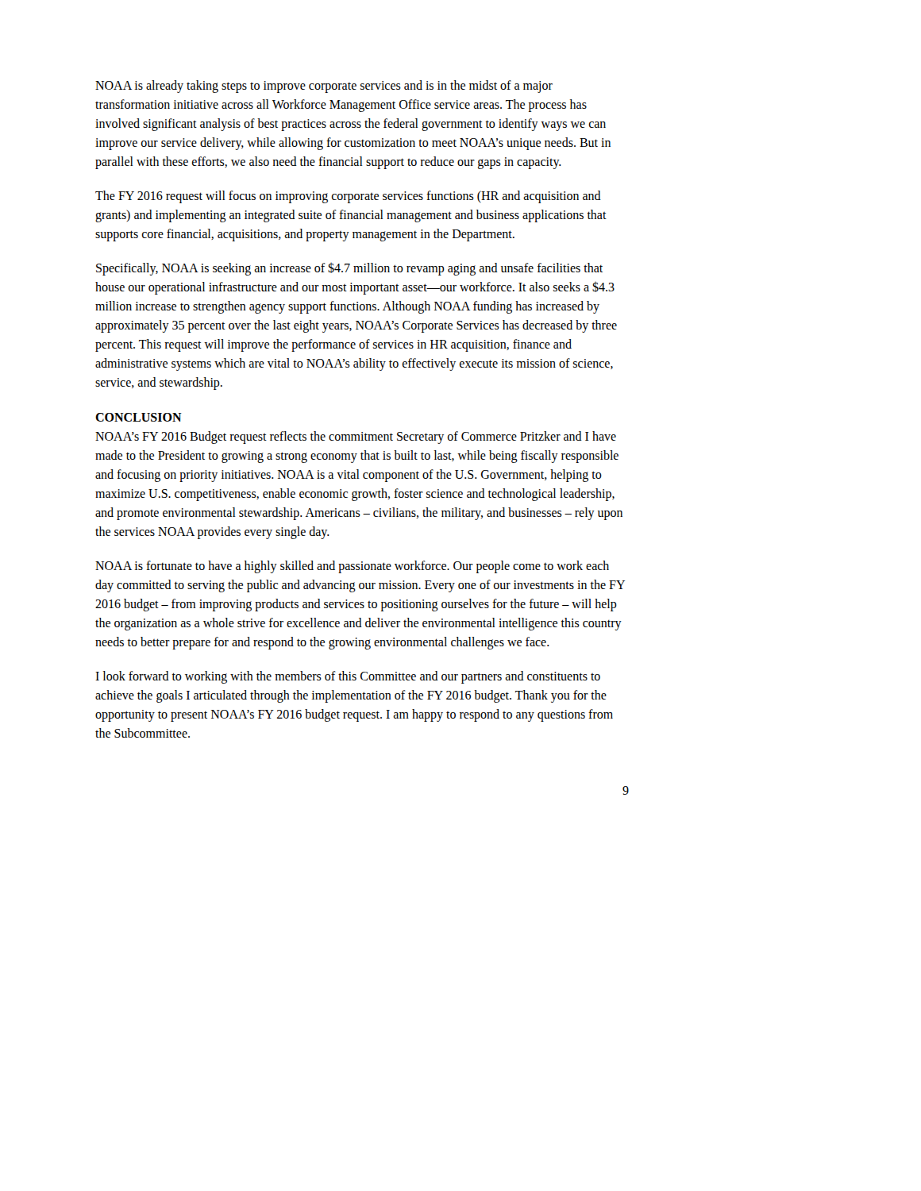NOAA is already taking steps to improve corporate services and is in the midst of a major transformation initiative across all Workforce Management Office service areas. The process has involved significant analysis of best practices across the federal government to identify ways we can improve our service delivery, while allowing for customization to meet NOAA’s unique needs. But in parallel with these efforts, we also need the financial support to reduce our gaps in capacity.
The FY 2016 request will focus on improving corporate services functions (HR and acquisition and grants) and implementing an integrated suite of financial management and business applications that supports core financial, acquisitions, and property management in the Department.
Specifically, NOAA is seeking an increase of $4.7 million to revamp aging and unsafe facilities that house our operational infrastructure and our most important asset—our workforce. It also seeks a $4.3 million increase to strengthen agency support functions. Although NOAA funding has increased by approximately 35 percent over the last eight years, NOAA’s Corporate Services has decreased by three percent. This request will improve the performance of services in HR acquisition, finance and administrative systems which are vital to NOAA’s ability to effectively execute its mission of science, service, and stewardship.
Conclusion
NOAA’s FY 2016 Budget request reflects the commitment Secretary of Commerce Pritzker and I have made to the President to growing a strong economy that is built to last, while being fiscally responsible and focusing on priority initiatives. NOAA is a vital component of the U.S. Government, helping to maximize U.S. competitiveness, enable economic growth, foster science and technological leadership, and promote environmental stewardship. Americans – civilians, the military, and businesses – rely upon the services NOAA provides every single day.
NOAA is fortunate to have a highly skilled and passionate workforce. Our people come to work each day committed to serving the public and advancing our mission. Every one of our investments in the FY 2016 budget – from improving products and services to positioning ourselves for the future – will help the organization as a whole strive for excellence and deliver the environmental intelligence this country needs to better prepare for and respond to the growing environmental challenges we face.
I look forward to working with the members of this Committee and our partners and constituents to achieve the goals I articulated through the implementation of the FY 2016 budget. Thank you for the opportunity to present NOAA’s FY 2016 budget request. I am happy to respond to any questions from the Subcommittee.
9